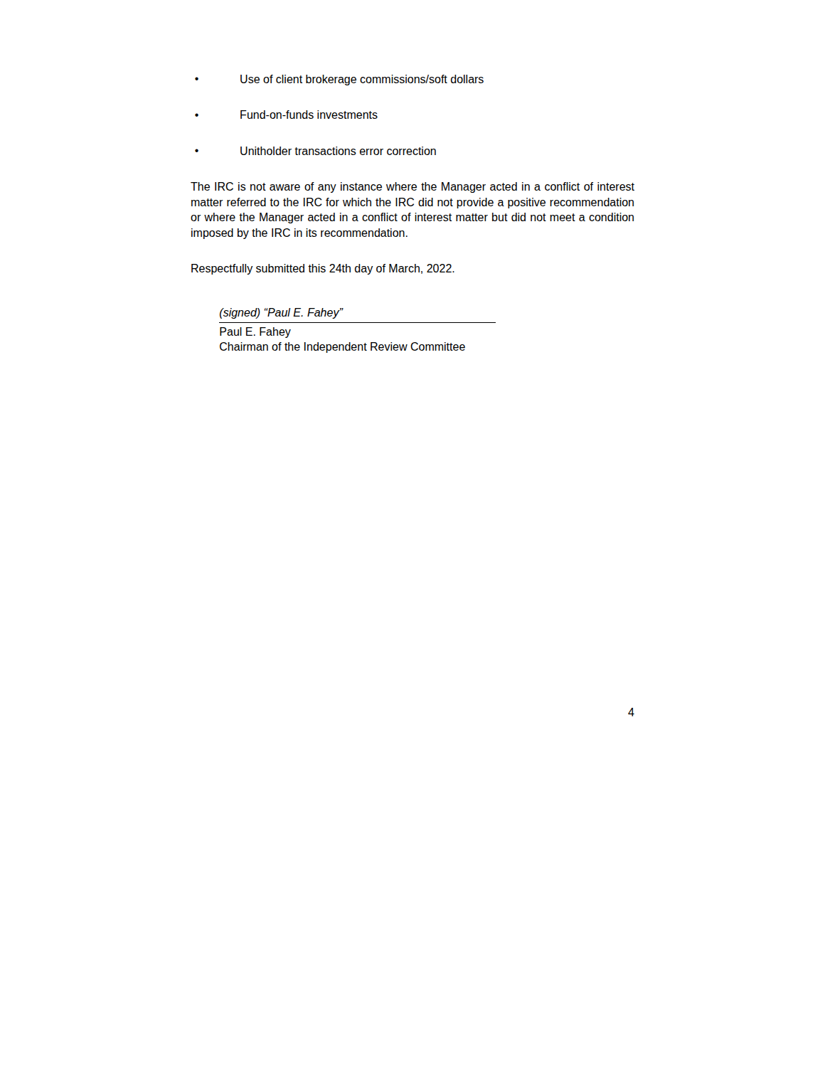Use of client brokerage commissions/soft dollars
Fund-on-funds investments
Unitholder transactions error correction
The IRC is not aware of any instance where the Manager acted in a conflict of interest matter referred to the IRC for which the IRC did not provide a positive recommendation or where the Manager acted in a conflict of interest matter but did not meet a condition imposed by the IRC in its recommendation.
Respectfully submitted this 24th day of March, 2022.
(signed) “Paul E. Fahey”
Paul E. Fahey
Chairman of the Independent Review Committee
4